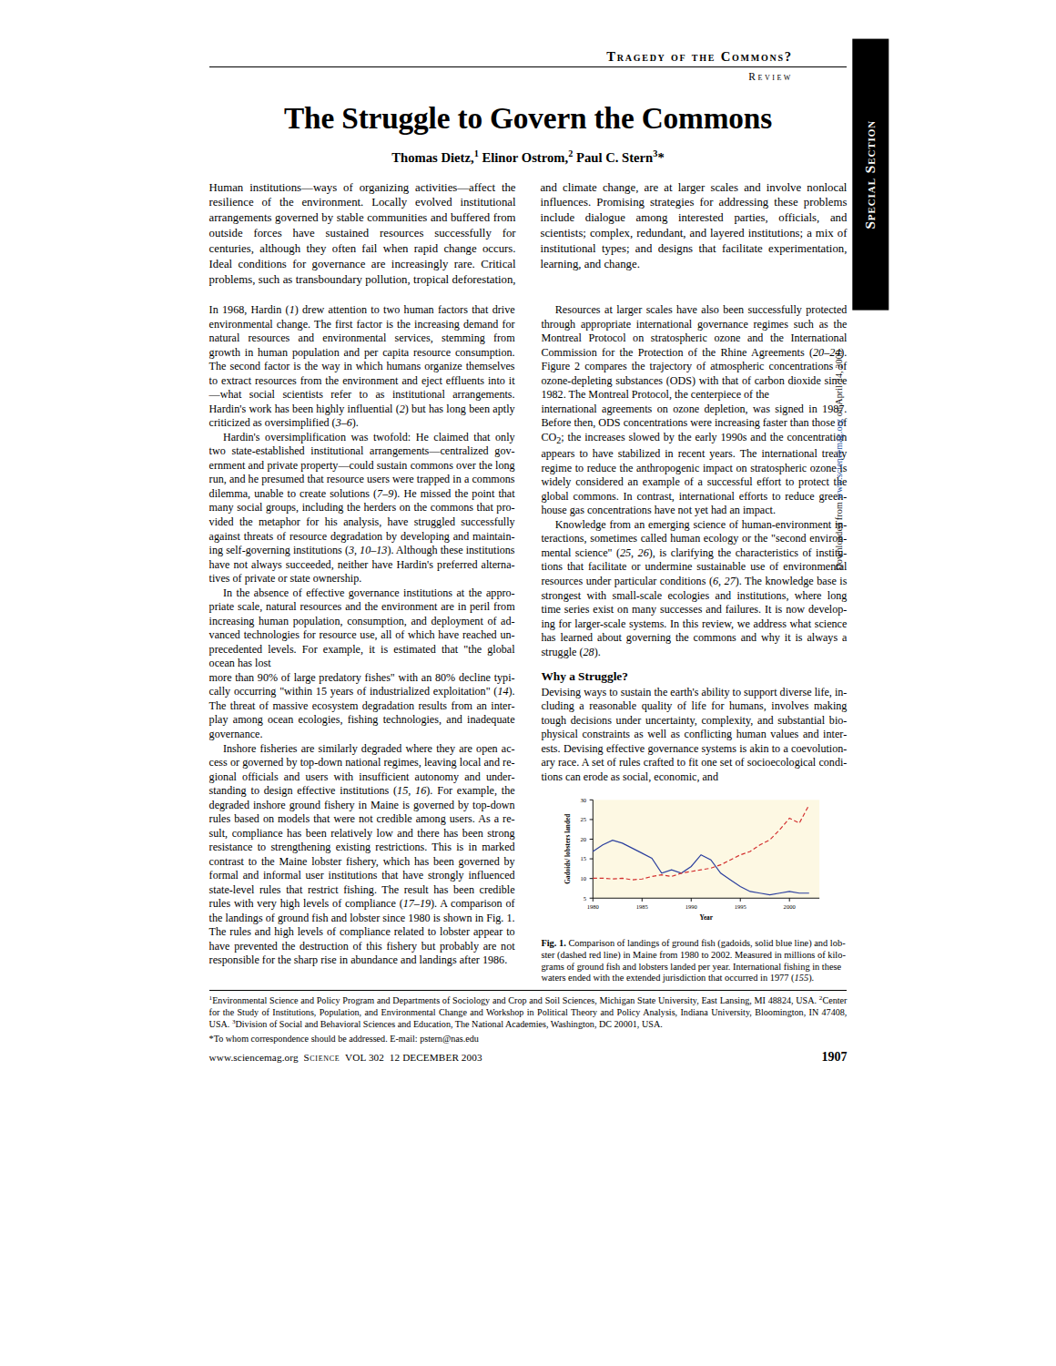Special Section
Downloaded from www.sciencemag.org on April 24, 2009
Tragedy of the Commons?
Review
The Struggle to Govern the Commons
Thomas Dietz,1 Elinor Ostrom,2 Paul C. Stern3*
Human institutions—ways of organizing activities—affect the resilience of the environment. Locally evolved institutional arrangements governed by stable communities and buffered from outside forces have sustained resources successfully for centuries, although they often fail when rapid change occurs. Ideal conditions for governance are increasingly rare. Critical problems, such as transboundary pollution, tropical deforestation, and climate change, are at larger scales and involve nonlocal influences. Promising strategies for addressing these problems include dialogue among interested parties, officials, and scientists; complex, redundant, and layered institutions; a mix of institutional types; and designs that facilitate experimentation, learning, and change.
In 1968, Hardin (1) drew attention to two human factors that drive environmental change. The first factor is the increasing demand for natural resources and environmental services, stemming from growth in human population and per capita resource consumption. The second factor is the way in which humans organize themselves to extract resources from the environment and eject effluents into it—what social scientists refer to as institutional arrangements. Hardin's work has been highly influential (2) but has long been aptly criticized as oversimplified (3–6).
Hardin's oversimplification was twofold: He claimed that only two state-established institutional arrangements—centralized government and private property—could sustain commons over the long run, and he presumed that resource users were trapped in a commons dilemma, unable to create solutions (7–9). He missed the point that many social groups, including the herders on the commons that provided the metaphor for his analysis, have struggled successfully against threats of resource degradation by developing and maintaining self-governing institutions (3, 10–13). Although these institutions have not always succeeded, neither have Hardin's preferred alternatives of private or state ownership.
In the absence of effective governance institutions at the appropriate scale, natural resources and the environment are in peril from increasing human population, consumption, and deployment of advanced technologies for resource use, all of which have reached unprecedented levels. For example, it is estimated that "the global ocean has lost
more than 90% of large predatory fishes" with an 80% decline typically occurring "within 15 years of industrialized exploitation" (14). The threat of massive ecosystem degradation results from an interplay among ocean ecologies, fishing technologies, and inadequate governance.
Inshore fisheries are similarly degraded where they are open access or governed by top-down national regimes, leaving local and regional officials and users with insufficient autonomy and understanding to design effective institutions (15, 16). For example, the degraded inshore ground fishery in Maine is governed by top-down rules based on models that were not credible among users. As a result, compliance has been relatively low and there has been strong resistance to strengthening existing restrictions. This is in marked contrast to the Maine lobster fishery, which has been governed by formal and informal user institutions that have strongly influenced state-level rules that restrict fishing. The result has been credible rules with very high levels of compliance (17–19). A comparison of the landings of ground fish and lobster since 1980 is shown in Fig. 1. The rules and high levels of compliance related to lobster appear to have prevented the destruction of this fishery but probably are not responsible for the sharp rise in abundance and landings after 1986.
Resources at larger scales have also been successfully protected through appropriate international governance regimes such as the Montreal Protocol on stratospheric ozone and the International Commission for the Protection of the Rhine Agreements (20–24). Figure 2 compares the trajectory of atmospheric concentrations of ozone-depleting substances (ODS) with that of carbon dioxide since 1982. The Montreal Protocol, the centerpiece of the
international agreements on ozone depletion, was signed in 1987. Before then, ODS concentrations were increasing faster than those of CO2; the increases slowed by the early 1990s and the concentration appears to have stabilized in recent years. The international treaty regime to reduce the anthropogenic impact on stratospheric ozone is widely considered an example of a successful effort to protect the global commons. In contrast, international efforts to reduce greenhouse gas concentrations have not yet had an impact.
Knowledge from an emerging science of human-environment interactions, sometimes called human ecology or the "second environmental science" (25, 26), is clarifying the characteristics of institutions that facilitate or undermine sustainable use of environmental resources under particular conditions (6, 27). The knowledge base is strongest with small-scale ecologies and institutions, where long time series exist on many successes and failures. It is now developing for larger-scale systems. In this review, we address what science has learned about governing the commons and why it is always a struggle (28).
Why a Struggle?
Devising ways to sustain the earth's ability to support diverse life, including a reasonable quality of life for humans, involves making tough decisions under uncertainty, complexity, and substantial biophysical constraints as well as conflicting human values and interests. Devising effective governance systems is akin to a coevolutionary race. A set of rules crafted to fit one set of socioecological conditions can erode as social, economic, and
5 10 15 20 25 30 1980 1985 1990 1995 2000 Year Gadoids/ lobsters landed
Fig. 1. Comparison of landings of ground fish (gadoids, solid blue line) and lobster (dashed red line) in Maine from 1980 to 2002. Measured in millions of kilograms of ground fish and lobsters landed per year. International fishing in these waters ended with the extended jurisdiction that occurred in 1977 (155).
1Environmental Science and Policy Program and Departments of Sociology and Crop and Soil Sciences, Michigan State University, East Lansing, MI 48824, USA. 2Center for the Study of Institutions, Population, and Environmental Change and Workshop in Political Theory and Policy Analysis, Indiana University, Bloomington, IN 47408, USA. 3Division of Social and Behavioral Sciences and Education, The National Academies, Washington, DC 20001, USA.
*To whom correspondence should be addressed. E-mail: pstern@nas.edu
www.sciencemag.org Science VOL 302 12 DECEMBER 2003
1907